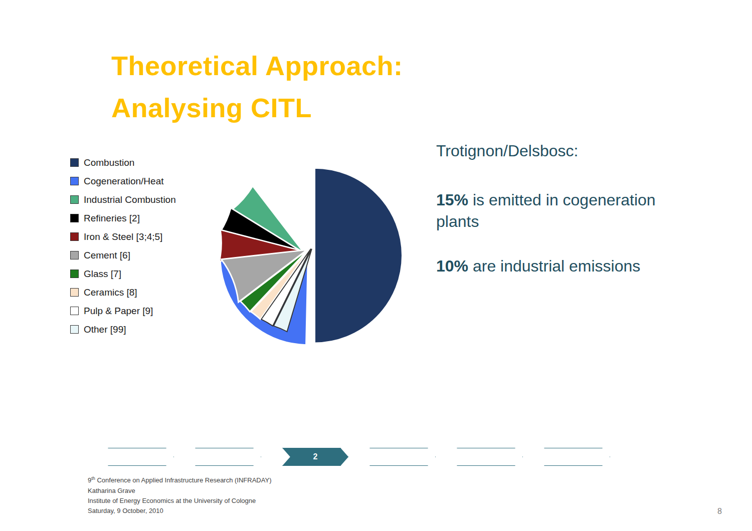Theoretical Approach:
Analysing CITL
Combustion
Cogeneration/Heat
Industrial Combustion
Refineries [2]
Iron & Steel [3;4;5]
Cement [6]
Glass [7]
Ceramics [8]
Pulp & Paper [9]
Other [99]
Trotignon/Delsbosc:
15% is emitted in cogeneration plants
10% are industrial emissions
2
9th Conference on Applied Infrastructure Research (INFRADAY)
Katharina Grave
Institute of Energy Economics at the University of Cologne
Saturday, 9 October, 2010
8